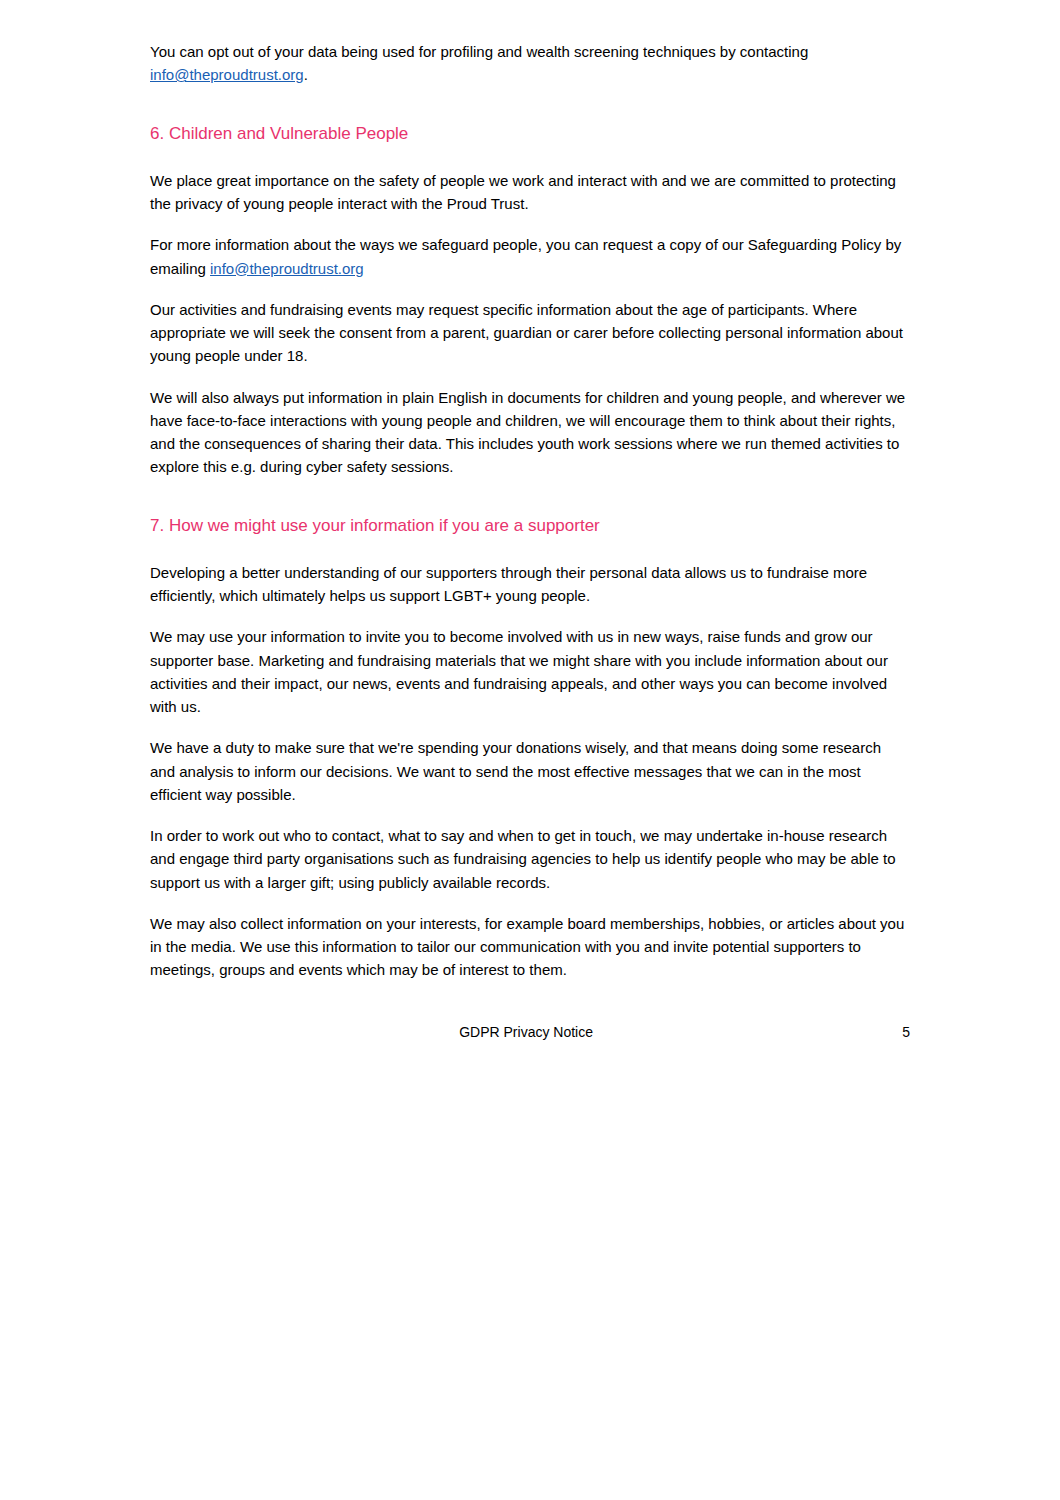You can opt out of your data being used for profiling and wealth screening techniques by contacting info@theproudtrust.org.
6. Children and Vulnerable People
We place great importance on the safety of people we work and interact with and we are committed to protecting the privacy of young people interact with the Proud Trust.
For more information about the ways we safeguard people, you can request a copy of our Safeguarding Policy by emailing info@theproudtrust.org
Our activities and fundraising events may request specific information about the age of participants. Where appropriate we will seek the consent from a parent, guardian or carer before collecting personal information about young people under 18.
We will also always put information in plain English in documents for children and young people, and wherever we have face-to-face interactions with young people and children, we will encourage them to think about their rights, and the consequences of sharing their data. This includes youth work sessions where we run themed activities to explore this e.g. during cyber safety sessions.
7. How we might use your information if you are a supporter
Developing a better understanding of our supporters through their personal data allows us to fundraise more efficiently, which ultimately helps us support LGBT+ young people.
We may use your information to invite you to become involved with us in new ways, raise funds and grow our supporter base. Marketing and fundraising materials that we might share with you include information about our activities and their impact, our news, events and fundraising appeals, and other ways you can become involved with us.
We have a duty to make sure that we're spending your donations wisely, and that means doing some research and analysis to inform our decisions. We want to send the most effective messages that we can in the most efficient way possible.
In order to work out who to contact, what to say and when to get in touch, we may undertake in-house research and engage third party organisations such as fundraising agencies to help us identify people who may be able to support us with a larger gift; using publicly available records.
We may also collect information on your interests, for example board memberships, hobbies, or articles about you in the media. We use this information to tailor our communication with you and invite potential supporters to meetings, groups and events which may be of interest to them.
GDPR Privacy Notice5